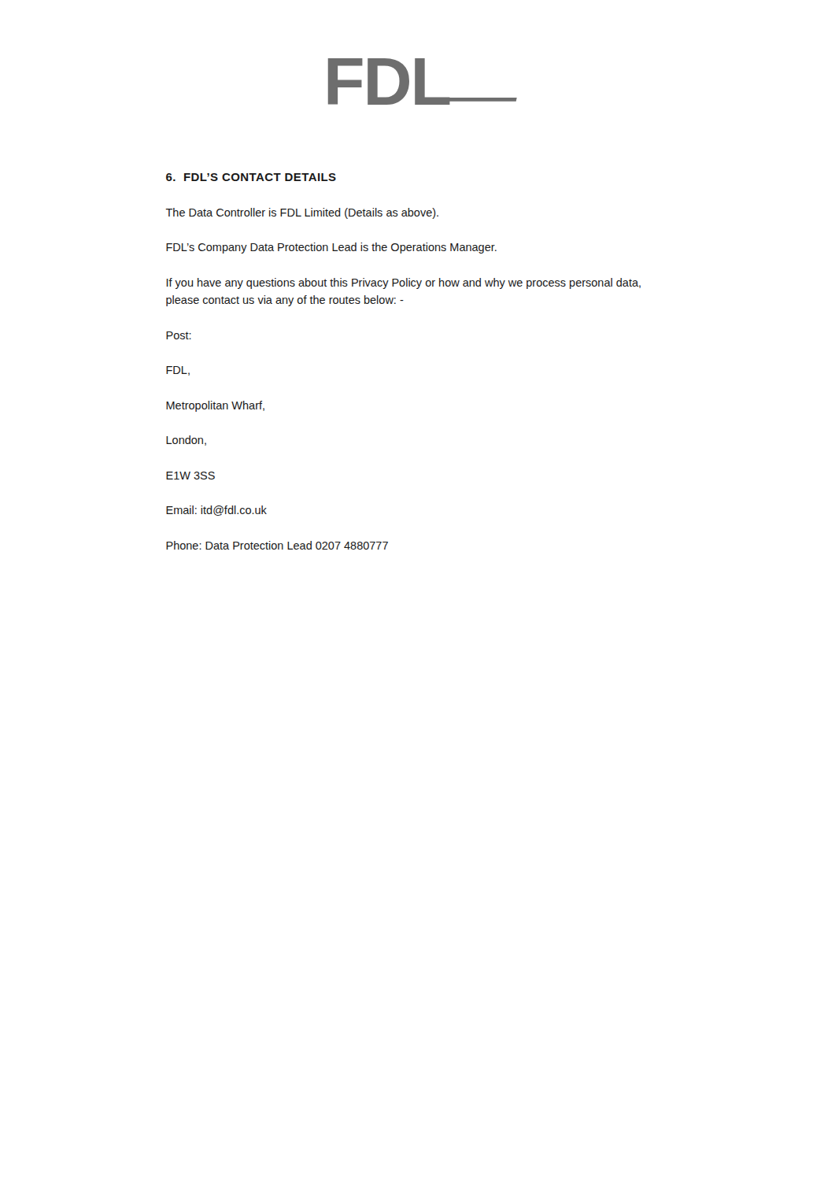FDL—
6. FDL’S CONTACT DETAILS
The Data Controller is FDL Limited (Details as above).
FDL’s Company Data Protection Lead is the Operations Manager.
If you have any questions about this Privacy Policy or how and why we process personal data, please contact us via any of the routes below: -
Post:
FDL,
Metropolitan Wharf,
London,
E1W 3SS
Email: itd@fdl.co.uk
Phone: Data Protection Lead 0207 4880777